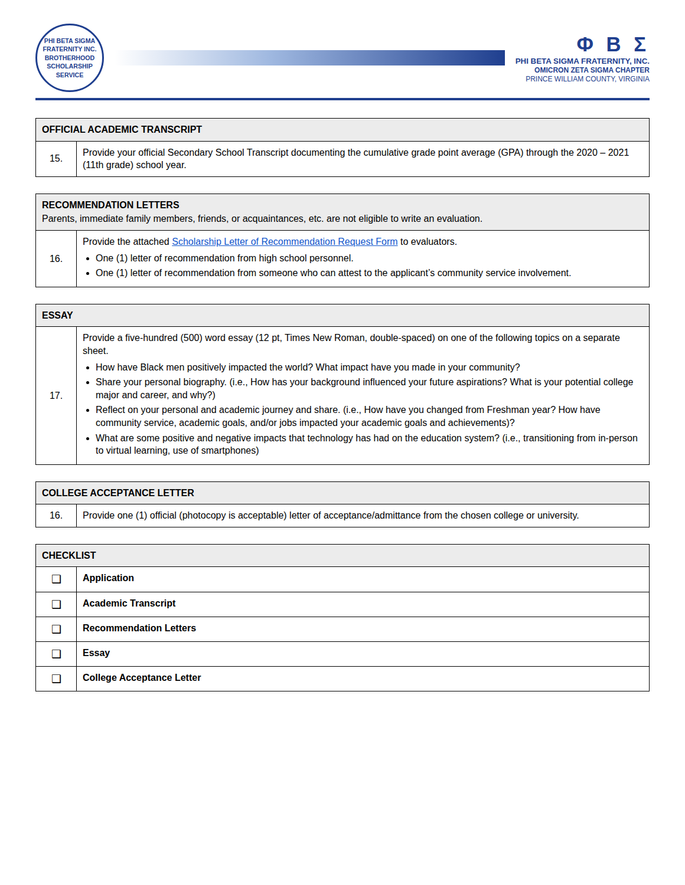PHI BETA SIGMA
FRATERNITY INC.
BROTHERHOOD
SCHOLARSHIP
SERVICE
Φ Β Σ
PHI BETA SIGMA FRATERNITY, INC.
OMICRON ZETA SIGMA CHAPTER
PRINCE WILLIAM COUNTY, VIRGINIA
| OFFICIAL ACADEMIC TRANSCRIPT |
| --- |
| 15. | Provide your official Secondary School Transcript documenting the cumulative grade point average (GPA) through the 2020 – 2021 (11th grade) school year. |
| RECOMMENDATION LETTERS Parents, immediate family members, friends, or acquaintances, etc. are not eligible to write an evaluation. |
| --- |
| 16. | Provide the attached Scholarship Letter of Recommendation Request Form to evaluators. One (1) letter of recommendation from high school personnel. One (1) letter of recommendation from someone who can attest to the applicant’s community service involvement. |
| ESSAY |
| --- |
| 17. | Provide a five-hundred (500) word essay (12 pt, Times New Roman, double-spaced) on one of the following topics on a separate sheet. How have Black men positively impacted the world? What impact have you made in your community? Share your personal biography. (i.e., How has your background influenced your future aspirations? What is your potential college major and career, and why?) Reflect on your personal and academic journey and share. (i.e., How have you changed from Freshman year? How have community service, academic goals, and/or jobs impacted your academic goals and achievements)? What are some positive and negative impacts that technology has had on the education system? (i.e., transitioning from in-person to virtual learning, use of smartphones) |
| COLLEGE ACCEPTANCE LETTER |
| --- |
| 16. | Provide one (1) official (photocopy is acceptable) letter of acceptance/admittance from the chosen college or university. |
| CHECKLIST |
| --- |
| ❑ | Application |
| ❑ | Academic Transcript |
| ❑ | Recommendation Letters |
| ❑ | Essay |
| ❑ | College Acceptance Letter |